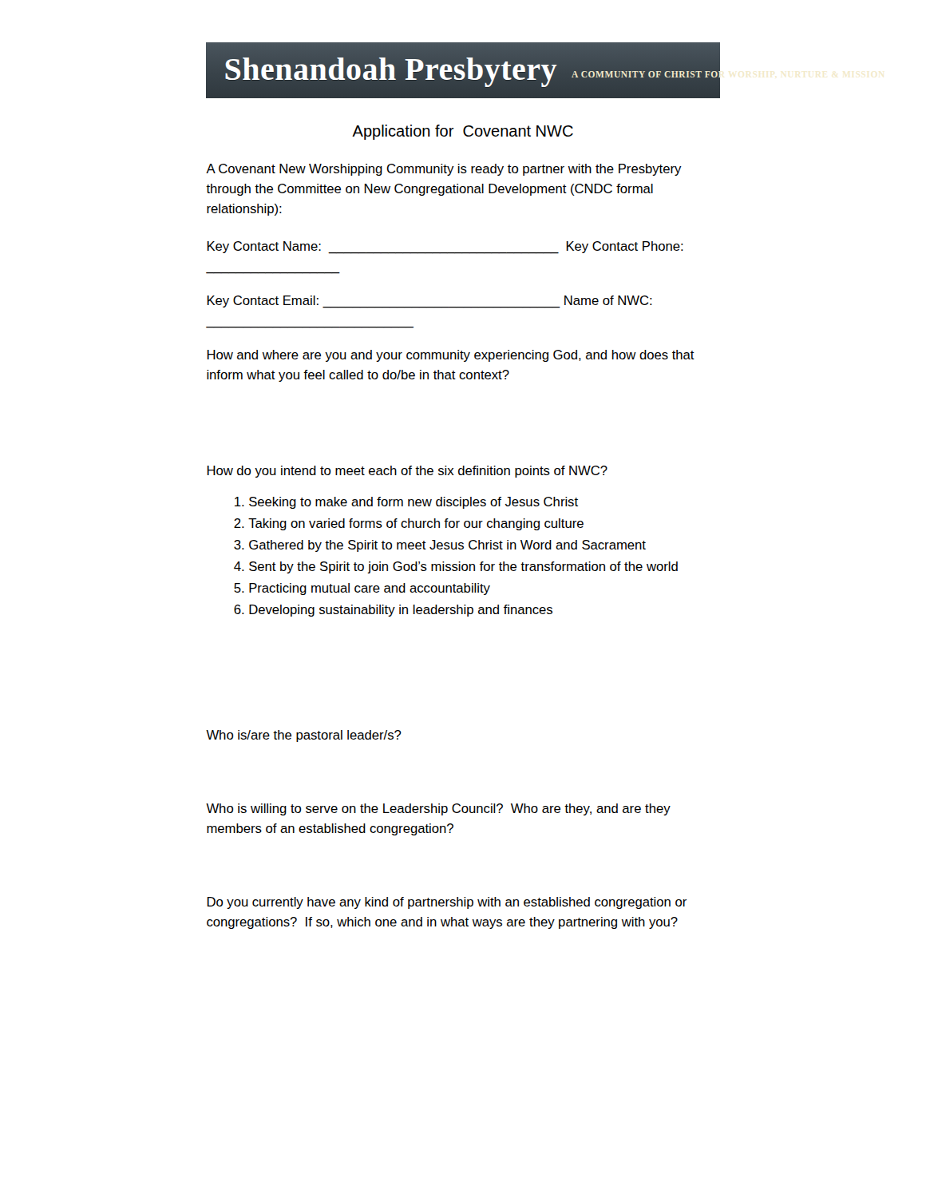Shenandoah Presbytery
A Community of Christ for Worship, Nurture & Mission
Application for Covenant NWC
A Covenant New Worshipping Community is ready to partner with the Presbytery through the Committee on New Congregational Development (CNDC formal relationship):
Key Contact Name: _______________________________ Key Contact Phone: __________________
Key Contact Email: ________________________________ Name of NWC: ____________________________
How and where are you and your community experiencing God, and how does that inform what you feel called to do/be in that context?
How do you intend to meet each of the six definition points of NWC?
Seeking to make and form new disciples of Jesus Christ
Taking on varied forms of church for our changing culture
Gathered by the Spirit to meet Jesus Christ in Word and Sacrament
Sent by the Spirit to join God’s mission for the transformation of the world
Practicing mutual care and accountability
Developing sustainability in leadership and finances
Who is/are the pastoral leader/s?
Who is willing to serve on the Leadership Council? Who are they, and are they members of an established congregation?
Do you currently have any kind of partnership with an established congregation or congregations? If so, which one and in what ways are they partnering with you?